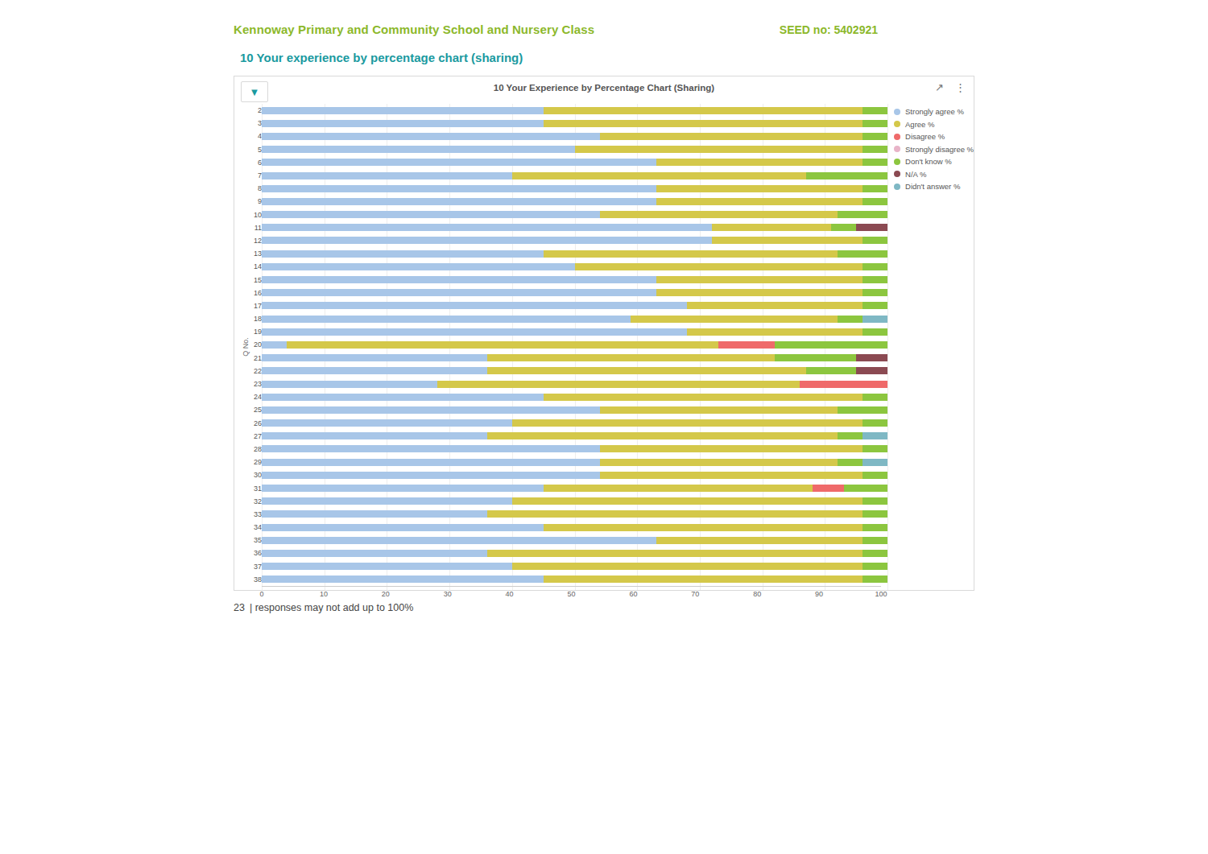Kennoway Primary and Community School and Nursery Class
SEED no: 5402921
10 Your experience by percentage chart (sharing)
▼
10 Your Experience by Percentage Chart (Sharing)
↗⋮
Q No.
| 2 | |
| 3 | |
| 4 | |
| 5 | |
| 6 | |
| 7 | |
| 8 | |
| 9 | |
| 10 | |
| 11 | |
| 12 | |
| 13 | |
| 14 | |
| 15 | |
| 16 | |
| 17 | |
| 18 | |
| 19 | |
| 20 | |
| 21 | |
| 22 | |
| 23 | |
| 24 | |
| 25 | |
| 26 | |
| 27 | |
| 28 | |
| 29 | |
| 30 | |
| 31 | |
| 32 | |
| 33 | |
| 34 | |
| 35 | |
| 36 | |
| 37 | |
| 38 | |
0 10 20 30 40 50 60 70 80 90 100
Strongly agree %
Agree %
Disagree %
Strongly disagree %
Don't know %
N/A %
Didn't answer %
23| responses may not add up to 100%